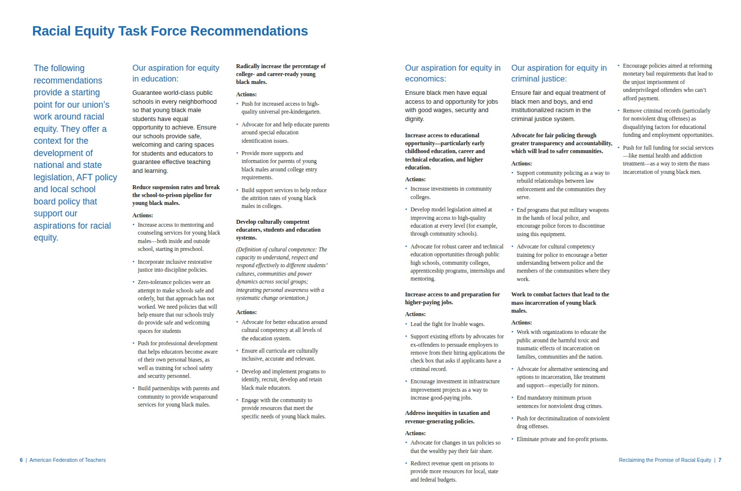Racial Equity Task Force Recommendations
The following recommendations provide a starting point for our union’s work around racial equity. They offer a context for the development of national and state legislation, AFT policy and local school board policy that support our aspirations for racial equity.
Our aspiration for equity in education:
Guarantee world-class public schools in every neighborhood so that young black male students have equal opportunity to achieve. Ensure our schools provide safe, welcoming and caring spaces for students and educators to guarantee effective teaching and learning.
Reduce suspension rates and break the school-to-prison pipeline for young black males.
Actions:
Increase access to mentoring and counseling services for young black males—both inside and outside school, starting in preschool.
Incorporate inclusive restorative justice into discipline policies.
Zero-tolerance policies were an attempt to make schools safe and orderly, but that approach has not worked. We need policies that will help ensure that our schools truly do provide safe and welcoming spaces for students
Push for professional development that helps educators become aware of their own personal biases, as well as training for school safety and security personnel.
Build partnerships with parents and community to provide wraparound services for young black males.
Radically increase the percentage of college- and career-ready young black males.
Actions:
Push for increased access to high-quality universal pre-kindergarten.
Advocate for and help educate parents around special education identification issues.
Provide more supports and information for parents of young black males around college entry requirements.
Build support services to help reduce the attrition rates of young black males in colleges.
Develop culturally competent educators, students and education systems.
(Definition of cultural competence: The capacity to understand, respect and respond effectively to different students’ cultures, communities and power dynamics across social groups; integrating personal awareness with a systematic change orientation.)
Actions:
Advocate for better education around cultural competency at all levels of the education system.
Ensure all curricula are culturally inclusive, accurate and relevant.
Develop and implement programs to identify, recruit, develop and retain black male educators.
Engage with the community to provide resources that meet the specific needs of young black males.
Our aspiration for equity in economics:
Ensure black men have equal access to and opportunity for jobs with good wages, security and dignity.
Increase access to educational opportunity—particularly early childhood education, career and technical education, and higher education.
Actions:
Increase investments in community colleges.
Develop model legislation aimed at improving access to high-quality education at every level (for example, through community schools).
Advocate for robust career and technical education opportunities through public high schools, community colleges, apprenticeship programs, internships and mentoring.
Increase access to and preparation for higher-paying jobs.
Actions:
Lead the fight for livable wages.
Support existing efforts by advocates for ex-offenders to persuade employers to remove from their hiring applications the check box that asks if applicants have a criminal record.
Encourage investment in infrastructure improvement projects as a way to increase good-paying jobs.
Address inequities in taxation and revenue-generating policies.
Actions:
Advocate for changes in tax policies so that the wealthy pay their fair share.
Redirect revenue spent on prisons to provide more resources for local, state and federal budgets.
Our aspiration for equity in criminal justice:
Ensure fair and equal treatment of black men and boys, and end institutionalized racism in the criminal justice system.
Advocate for fair policing through greater transparency and accountability, which will lead to safer communities.
Actions:
Support community policing as a way to rebuild relationships between law enforcement and the communities they serve.
End programs that put military weapons in the hands of local police, and encourage police forces to discontinue using this equipment.
Advocate for cultural competency training for police to encourage a better understanding between police and the members of the communities where they work.
Work to combat factors that lead to the mass incarceration of young black males.
Actions:
Work with organizations to educate the public around the harmful toxic and traumatic effects of incarceration on families, communities and the nation.
Advocate for alternative sentencing and options to incarceration, like treatment and support—especially for minors.
End mandatory minimum prison sentences for nonviolent drug crimes.
Push for decriminalization of nonviolent drug offenses.
Eliminate private and for-profit prisons.
Encourage policies aimed at reforming monetary bail requirements that lead to the unjust imprisonment of underprivileged offenders who can’t afford payment.
Remove criminal records (particularly for nonviolent drug offenses) as disqualifying factors for educational funding and employment opportunities.
Push for full funding for social services—like mental health and addiction treatment—as a way to stem the mass incarceration of young black men.
6 | American Federation of Teachers
Reclaiming the Promise of Racial Equity | 7